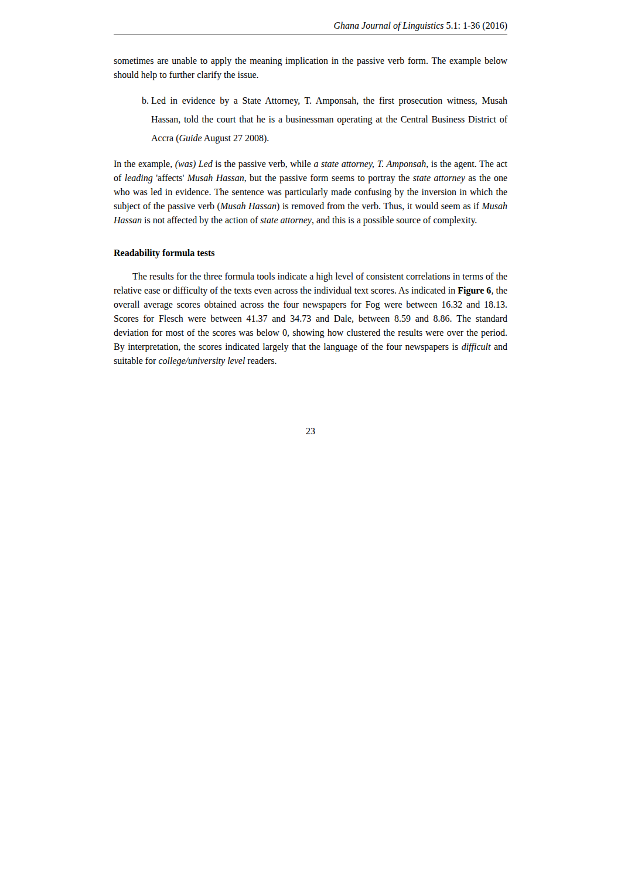Ghana Journal of Linguistics 5.1: 1-36 (2016)
sometimes are unable to apply the meaning implication in the passive verb form. The example below should help to further clarify the issue.
Led in evidence by a State Attorney, T. Amponsah, the first prosecution witness, Musah Hassan, told the court that he is a businessman operating at the Central Business District of Accra (Guide August 27 2008).
In the example, (was) Led is the passive verb, while a state attorney, T. Amponsah, is the agent. The act of leading 'affects' Musah Hassan, but the passive form seems to portray the state attorney as the one who was led in evidence. The sentence was particularly made confusing by the inversion in which the subject of the passive verb (Musah Hassan) is removed from the verb. Thus, it would seem as if Musah Hassan is not affected by the action of state attorney, and this is a possible source of complexity.
Readability formula tests
The results for the three formula tools indicate a high level of consistent correlations in terms of the relative ease or difficulty of the texts even across the individual text scores. As indicated in Figure 6, the overall average scores obtained across the four newspapers for Fog were between 16.32 and 18.13. Scores for Flesch were between 41.37 and 34.73 and Dale, between 8.59 and 8.86. The standard deviation for most of the scores was below 0, showing how clustered the results were over the period. By interpretation, the scores indicated largely that the language of the four newspapers is difficult and suitable for college/university level readers.
23